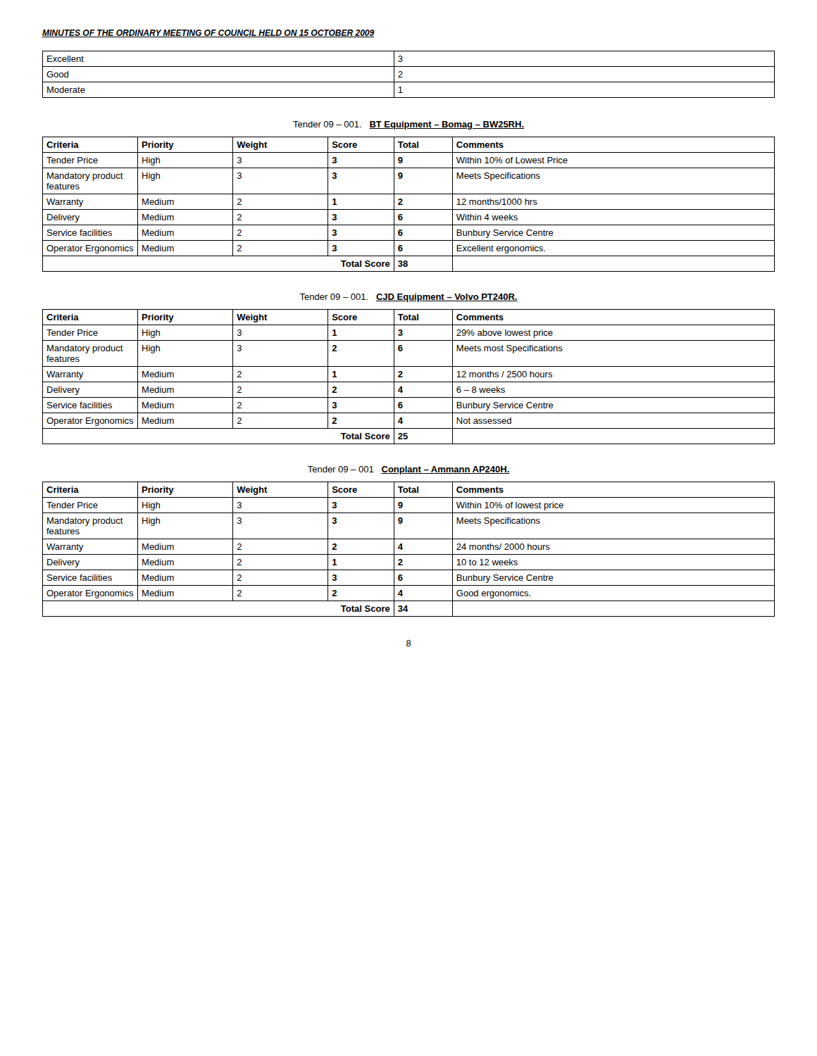MINUTES OF THE ORDINARY MEETING OF COUNCIL HELD ON 15 OCTOBER 2009
| Excellent | 3 |
| Good | 2 |
| Moderate | 1 |
Tender 09 – 001. BT Equipment – Bomag – BW25RH.
| Criteria | Priority | Weight | Score | Total | Comments |
| --- | --- | --- | --- | --- | --- |
| Tender Price | High | 3 | 3 | 9 | Within 10% of Lowest Price |
| Mandatory product features | High | 3 | 3 | 9 | Meets Specifications |
| Warranty | Medium | 2 | 1 | 2 | 12 months/1000 hrs |
| Delivery | Medium | 2 | 3 | 6 | Within 4 weeks |
| Service facilities | Medium | 2 | 3 | 6 | Bunbury Service Centre |
| Operator Ergonomics | Medium | 2 | 3 | 6 | Excellent ergonomics. |
| Total Score | 38 | |
Tender 09 – 001. CJD Equipment – Volvo PT240R.
| Criteria | Priority | Weight | Score | Total | Comments |
| --- | --- | --- | --- | --- | --- |
| Tender Price | High | 3 | 1 | 3 | 29% above lowest price |
| Mandatory product features | High | 3 | 2 | 6 | Meets most Specifications |
| Warranty | Medium | 2 | 1 | 2 | 12 months / 2500 hours |
| Delivery | Medium | 2 | 2 | 4 | 6 – 8 weeks |
| Service facilities | Medium | 2 | 3 | 6 | Bunbury Service Centre |
| Operator Ergonomics | Medium | 2 | 2 | 4 | Not assessed |
| Total Score | 25 | |
Tender 09 – 001 Conplant – Ammann AP240H.
| Criteria | Priority | Weight | Score | Total | Comments |
| --- | --- | --- | --- | --- | --- |
| Tender Price | High | 3 | 3 | 9 | Within 10% of lowest price |
| Mandatory product features | High | 3 | 3 | 9 | Meets Specifications |
| Warranty | Medium | 2 | 2 | 4 | 24 months/ 2000 hours |
| Delivery | Medium | 2 | 1 | 2 | 10 to 12 weeks |
| Service facilities | Medium | 2 | 3 | 6 | Bunbury Service Centre |
| Operator Ergonomics | Medium | 2 | 2 | 4 | Good ergonomics. |
| Total Score | 34 | |
8